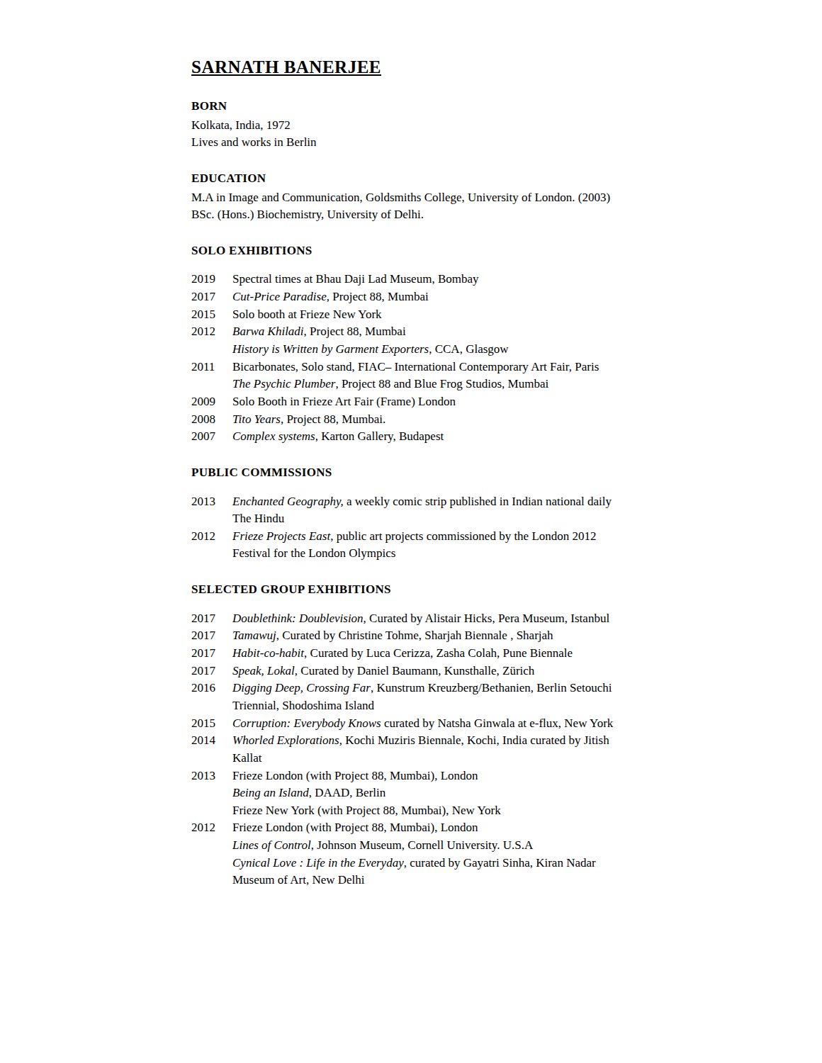SARNATH BANERJEE
BORN
Kolkata, India, 1972
Lives and works in Berlin
EDUCATION
M.A in Image and Communication, Goldsmiths College, University of London. (2003)
BSc. (Hons.) Biochemistry, University of Delhi.
SOLO EXHIBITIONS
2019
Spectral times at Bhau Daji Lad Museum, Bombay
2017
Cut-Price Paradise, Project 88, Mumbai
2015
Solo booth at Frieze New York
2012
Barwa Khiladi, Project 88, Mumbai
History is Written by Garment Exporters, CCA, Glasgow
2011
Bicarbonates, Solo stand, FIAC– International Contemporary Art Fair, Paris
The Psychic Plumber, Project 88 and Blue Frog Studios, Mumbai
2009
Solo Booth in Frieze Art Fair (Frame) London
2008
Tito Years, Project 88, Mumbai.
2007
Complex systems, Karton Gallery, Budapest
PUBLIC COMMISSIONS
2013
Enchanted Geography, a weekly comic strip published in Indian national daily The Hindu
2012
Frieze Projects East, public art projects commissioned by the London 2012 Festival for the London Olympics
SELECTED GROUP EXHIBITIONS
2017
Doublethink: Doublevision, Curated by Alistair Hicks, Pera Museum, Istanbul
2017
Tamawuj, Curated by Christine Tohme, Sharjah Biennale , Sharjah
2017
Habit-co-habit, Curated by Luca Cerizza, Zasha Colah, Pune Biennale
2017
Speak, Lokal, Curated by Daniel Baumann, Kunsthalle, Zürich
2016
Digging Deep, Crossing Far, Kunstrum Kreuzberg/Bethanien, Berlin Setouchi Triennial, Shodoshima Island
2015
Corruption: Everybody Knows curated by Natsha Ginwala at e-flux, New York
2014
Whorled Explorations, Kochi Muziris Biennale, Kochi, India curated by Jitish Kallat
2013
Frieze London (with Project 88, Mumbai), London
Being an Island, DAAD, Berlin
Frieze New York (with Project 88, Mumbai), New York
2012
Frieze London (with Project 88, Mumbai), London
Lines of Control, Johnson Museum, Cornell University. U.S.A
Cynical Love : Life in the Everyday, curated by Gayatri Sinha, Kiran Nadar Museum of Art, New Delhi